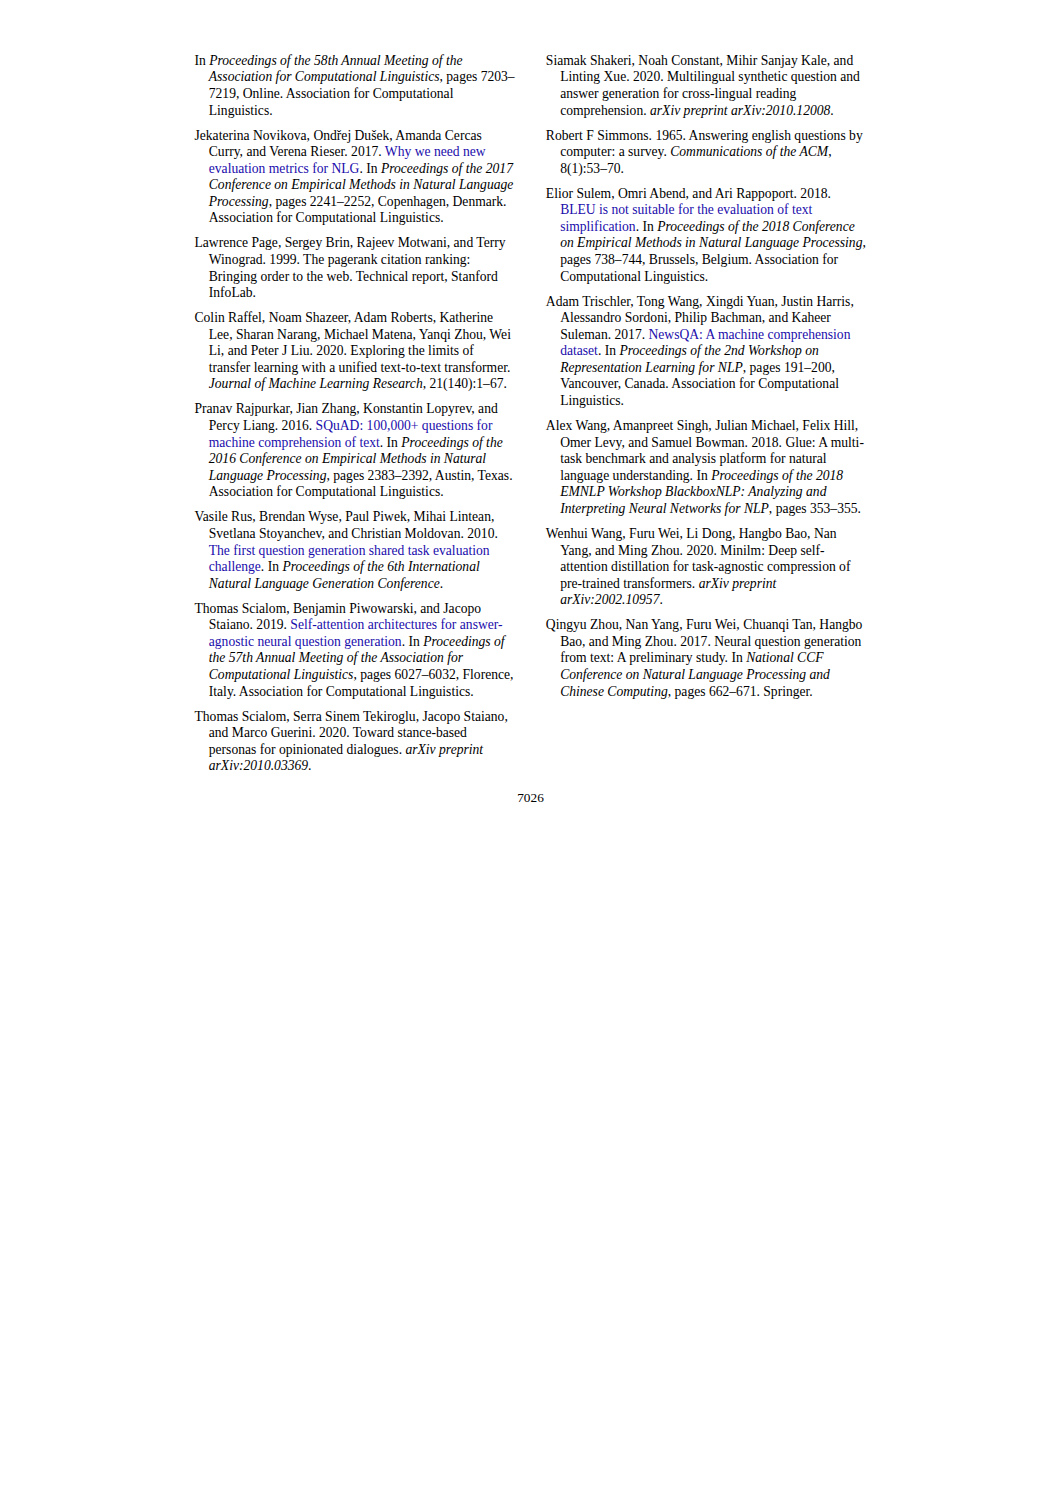In Proceedings of the 58th Annual Meeting of the Association for Computational Linguistics, pages 7203–7219, Online. Association for Computational Linguistics.
Jekaterina Novikova, Ondřej Dušek, Amanda Cercas Curry, and Verena Rieser. 2017. Why we need new evaluation metrics for NLG. In Proceedings of the 2017 Conference on Empirical Methods in Natural Language Processing, pages 2241–2252, Copenhagen, Denmark. Association for Computational Linguistics.
Lawrence Page, Sergey Brin, Rajeev Motwani, and Terry Winograd. 1999. The pagerank citation ranking: Bringing order to the web. Technical report, Stanford InfoLab.
Colin Raffel, Noam Shazeer, Adam Roberts, Katherine Lee, Sharan Narang, Michael Matena, Yanqi Zhou, Wei Li, and Peter J Liu. 2020. Exploring the limits of transfer learning with a unified text-to-text transformer. Journal of Machine Learning Research, 21(140):1–67.
Pranav Rajpurkar, Jian Zhang, Konstantin Lopyrev, and Percy Liang. 2016. SQuAD: 100,000+ questions for machine comprehension of text. In Proceedings of the 2016 Conference on Empirical Methods in Natural Language Processing, pages 2383–2392, Austin, Texas. Association for Computational Linguistics.
Vasile Rus, Brendan Wyse, Paul Piwek, Mihai Lintean, Svetlana Stoyanchev, and Christian Moldovan. 2010. The first question generation shared task evaluation challenge. In Proceedings of the 6th International Natural Language Generation Conference.
Thomas Scialom, Benjamin Piwowarski, and Jacopo Staiano. 2019. Self-attention architectures for answer-agnostic neural question generation. In Proceedings of the 57th Annual Meeting of the Association for Computational Linguistics, pages 6027–6032, Florence, Italy. Association for Computational Linguistics.
Thomas Scialom, Serra Sinem Tekiroglu, Jacopo Staiano, and Marco Guerini. 2020. Toward stance-based personas for opinionated dialogues. arXiv preprint arXiv:2010.03369.
Siamak Shakeri, Noah Constant, Mihir Sanjay Kale, and Linting Xue. 2020. Multilingual synthetic question and answer generation for cross-lingual reading comprehension. arXiv preprint arXiv:2010.12008.
Robert F Simmons. 1965. Answering english questions by computer: a survey. Communications of the ACM, 8(1):53–70.
Elior Sulem, Omri Abend, and Ari Rappoport. 2018. BLEU is not suitable for the evaluation of text simplification. In Proceedings of the 2018 Conference on Empirical Methods in Natural Language Processing, pages 738–744, Brussels, Belgium. Association for Computational Linguistics.
Adam Trischler, Tong Wang, Xingdi Yuan, Justin Harris, Alessandro Sordoni, Philip Bachman, and Kaheer Suleman. 2017. NewsQA: A machine comprehension dataset. In Proceedings of the 2nd Workshop on Representation Learning for NLP, pages 191–200, Vancouver, Canada. Association for Computational Linguistics.
Alex Wang, Amanpreet Singh, Julian Michael, Felix Hill, Omer Levy, and Samuel Bowman. 2018. Glue: A multi-task benchmark and analysis platform for natural language understanding. In Proceedings of the 2018 EMNLP Workshop BlackboxNLP: Analyzing and Interpreting Neural Networks for NLP, pages 353–355.
Wenhui Wang, Furu Wei, Li Dong, Hangbo Bao, Nan Yang, and Ming Zhou. 2020. Minilm: Deep self-attention distillation for task-agnostic compression of pre-trained transformers. arXiv preprint arXiv:2002.10957.
Qingyu Zhou, Nan Yang, Furu Wei, Chuanqi Tan, Hangbo Bao, and Ming Zhou. 2017. Neural question generation from text: A preliminary study. In National CCF Conference on Natural Language Processing and Chinese Computing, pages 662–671. Springer.
7026